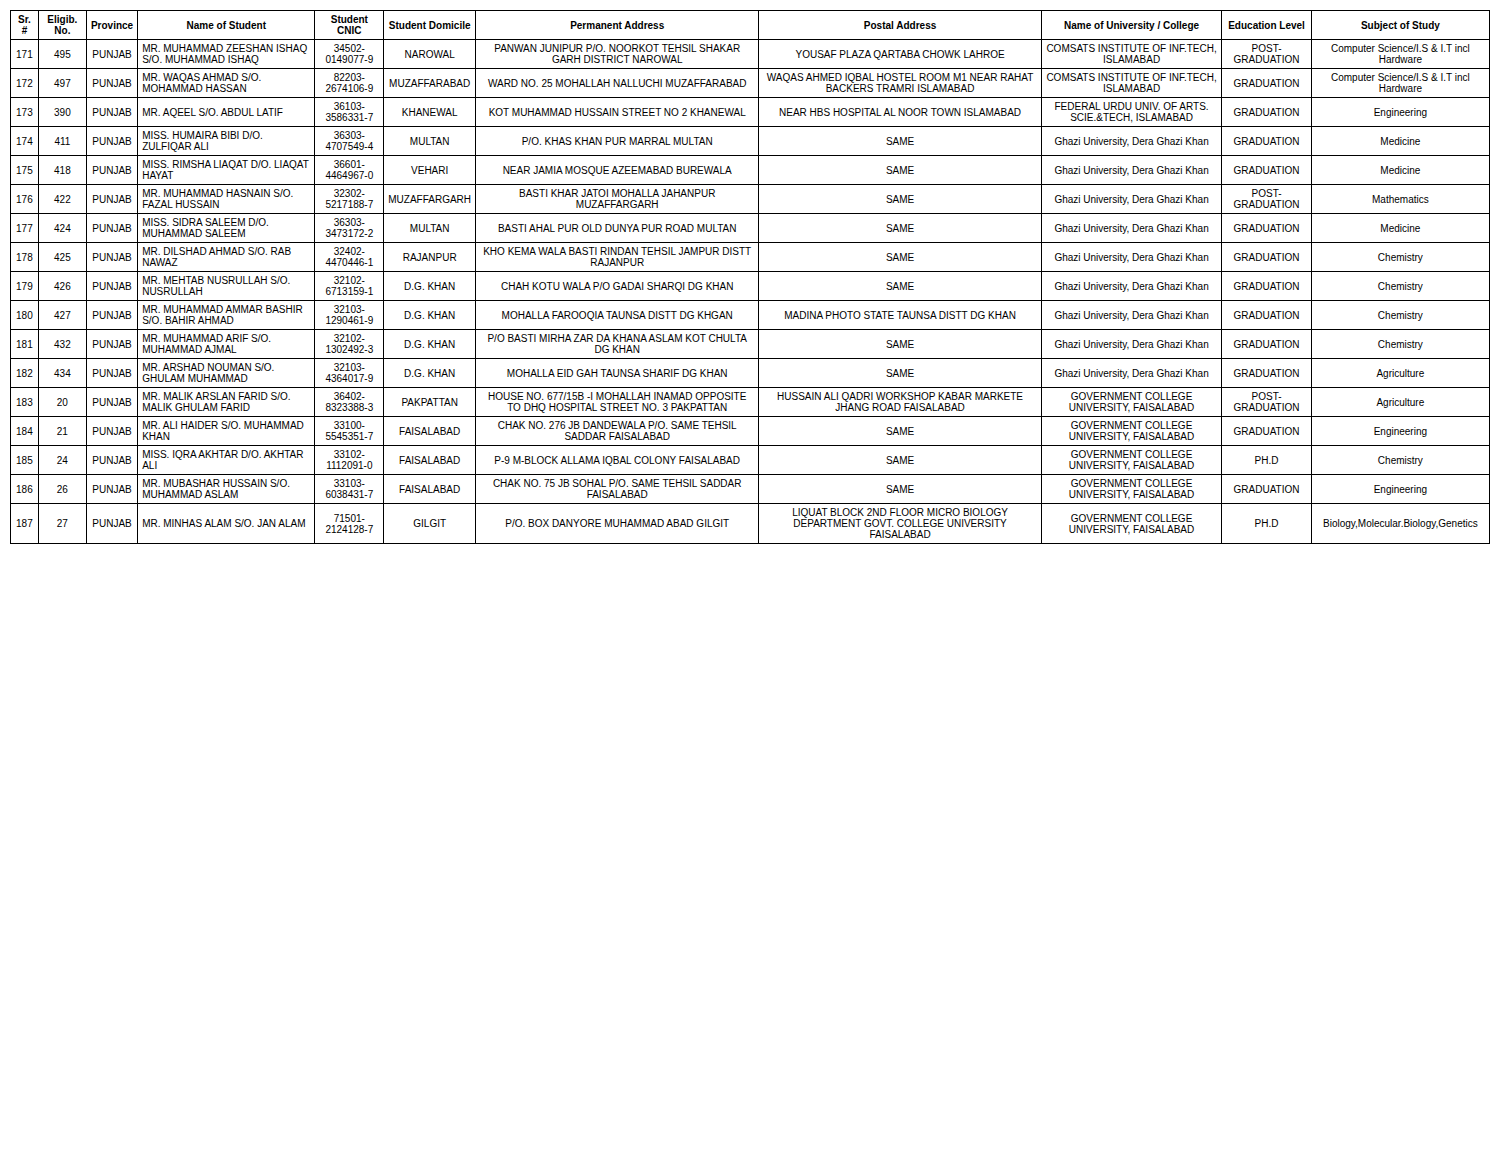| Sr. # | Eligib. No. | Province | Name of Student | Student CNIC | Student Domicile | Permanent Address | Postal Address | Name of University / College | Education Level | Subject of Study |
| --- | --- | --- | --- | --- | --- | --- | --- | --- | --- | --- |
| 171 | 495 | PUNJAB | MR. MUHAMMAD ZEESHAN ISHAQ S/O. MUHAMMAD ISHAQ | 34502-0149077-9 | NAROWAL | PANWAN JUNIPUR P/O. NOORKOT TEHSIL SHAKAR GARH DISTRICT NAROWAL | YOUSAF PLAZA QARTABA CHOWK LAHROE | COMSATS INSTITUTE OF INF.TECH, ISLAMABAD | POST-GRADUATION | Computer Science/I.S & I.T incl Hardware |
| 172 | 497 | PUNJAB | MR. WAQAS AHMAD S/O. MOHAMMAD HASSAN | 82203-2674106-9 | MUZAFFARABAD | WARD NO. 25 MOHALLAH NALLUCHI MUZAFFARABAD | WAQAS AHMED IQBAL HOSTEL ROOM M1 NEAR RAHAT BACKERS TRAMRI ISLAMABAD | COMSATS INSTITUTE OF INF.TECH, ISLAMABAD | GRADUATION | Computer Science/I.S & I.T incl Hardware |
| 173 | 390 | PUNJAB | MR. AQEEL S/O. ABDUL LATIF | 36103-3586331-7 | KHANEWAL | KOT MUHAMMAD HUSSAIN STREET NO 2 KHANEWAL | NEAR HBS HOSPITAL AL NOOR TOWN ISLAMABAD | FEDERAL URDU UNIV. OF ARTS. SCIE.&TECH, ISLAMABAD | GRADUATION | Engineering |
| 174 | 411 | PUNJAB | MISS. HUMAIRA BIBI D/O. ZULFIQAR ALI | 36303-4707549-4 | MULTAN | P/O. KHAS KHAN PUR MARRAL MULTAN | SAME | Ghazi University, Dera Ghazi Khan | GRADUATION | Medicine |
| 175 | 418 | PUNJAB | MISS. RIMSHA LIAQAT D/O. LIAQAT HAYAT | 36601-4464967-0 | VEHARI | NEAR JAMIA MOSQUE AZEEMABAD BUREWALA | SAME | Ghazi University, Dera Ghazi Khan | GRADUATION | Medicine |
| 176 | 422 | PUNJAB | MR. MUHAMMAD HASNAIN S/O. FAZAL HUSSAIN | 32302-5217188-7 | MUZAFFARGARH | BASTI KHAR JATOI MOHALLA JAHANPUR MUZAFFARGARH | SAME | Ghazi University, Dera Ghazi Khan | POST-GRADUATION | Mathematics |
| 177 | 424 | PUNJAB | MISS. SIDRA SALEEM D/O. MUHAMMAD SALEEM | 36303-3473172-2 | MULTAN | BASTI AHAL PUR OLD DUNYA PUR ROAD MULTAN | SAME | Ghazi University, Dera Ghazi Khan | GRADUATION | Medicine |
| 178 | 425 | PUNJAB | MR. DILSHAD AHMAD S/O. RAB NAWAZ | 32402-4470446-1 | RAJANPUR | KHO KEMA WALA BASTI RINDAN TEHSIL JAMPUR DISTT RAJANPUR | SAME | Ghazi University, Dera Ghazi Khan | GRADUATION | Chemistry |
| 179 | 426 | PUNJAB | MR. MEHTAB NUSRULLAH S/O. NUSRULLAH | 32102-6713159-1 | D.G. KHAN | CHAH KOTU WALA P/O GADAI SHARQI DG KHAN | SAME | Ghazi University, Dera Ghazi Khan | GRADUATION | Chemistry |
| 180 | 427 | PUNJAB | MR. MUHAMMAD AMMAR BASHIR S/O. BAHIR AHMAD | 32103-1290461-9 | D.G. KHAN | MOHALLA FAROOQIA TAUNSA DISTT DG KHGAN | MADINA PHOTO STATE TAUNSA DISTT DG KHAN | Ghazi University, Dera Ghazi Khan | GRADUATION | Chemistry |
| 181 | 432 | PUNJAB | MR. MUHAMMAD ARIF S/O. MUHAMMAD AJMAL | 32102-1302492-3 | D.G. KHAN | P/O BASTI MIRHA ZAR DA KHANA ASLAM KOT CHULTA DG KHAN | SAME | Ghazi University, Dera Ghazi Khan | GRADUATION | Chemistry |
| 182 | 434 | PUNJAB | MR. ARSHAD NOUMAN S/O. GHULAM MUHAMMAD | 32103-4364017-9 | D.G. KHAN | MOHALLA EID GAH TAUNSA SHARIF DG KHAN | SAME | Ghazi University, Dera Ghazi Khan | GRADUATION | Agriculture |
| 183 | 20 | PUNJAB | MR. MALIK ARSLAN FARID S/O. MALIK GHULAM FARID | 36402-8323388-3 | PAKPATTAN | HOUSE NO. 677/15B -I MOHALLAH INAMAD OPPOSITE TO DHQ HOSPITAL STREET NO. 3 PAKPATTAN | HUSSAIN ALI QADRI WORKSHOP KABAR MARKETE JHANG ROAD FAISALABAD | GOVERNMENT COLLEGE UNIVERSITY, FAISALABAD | POST-GRADUATION | Agriculture |
| 184 | 21 | PUNJAB | MR. ALI HAIDER S/O. MUHAMMAD KHAN | 33100-5545351-7 | FAISALABAD | CHAK NO. 276 JB DANDEWALA P/O. SAME TEHSIL SADDAR FAISALABAD | SAME | GOVERNMENT COLLEGE UNIVERSITY, FAISALABAD | GRADUATION | Engineering |
| 185 | 24 | PUNJAB | MISS. IQRA AKHTAR D/O. AKHTAR ALI | 33102-1112091-0 | FAISALABAD | P-9 M-BLOCK ALLAMA IQBAL COLONY FAISALABAD | SAME | GOVERNMENT COLLEGE UNIVERSITY, FAISALABAD | PH.D | Chemistry |
| 186 | 26 | PUNJAB | MR. MUBASHAR HUSSAIN S/O. MUHAMMAD ASLAM | 33103-6038431-7 | FAISALABAD | CHAK NO. 75 JB SOHAL P/O. SAME TEHSIL SADDAR FAISALABAD | SAME | GOVERNMENT COLLEGE UNIVERSITY, FAISALABAD | GRADUATION | Engineering |
| 187 | 27 | PUNJAB | MR. MINHAS ALAM S/O. JAN ALAM | 71501-2124128-7 | GILGIT | P/O. BOX DANYORE MUHAMMAD ABAD GILGIT | LIQUAT BLOCK 2ND FLOOR MICRO BIOLOGY DEPARTMENT GOVT. COLLEGE UNIVERSITY FAISALABAD | GOVERNMENT COLLEGE UNIVERSITY, FAISALABAD | PH.D | Biology,Molecular.Biology,Genetics |